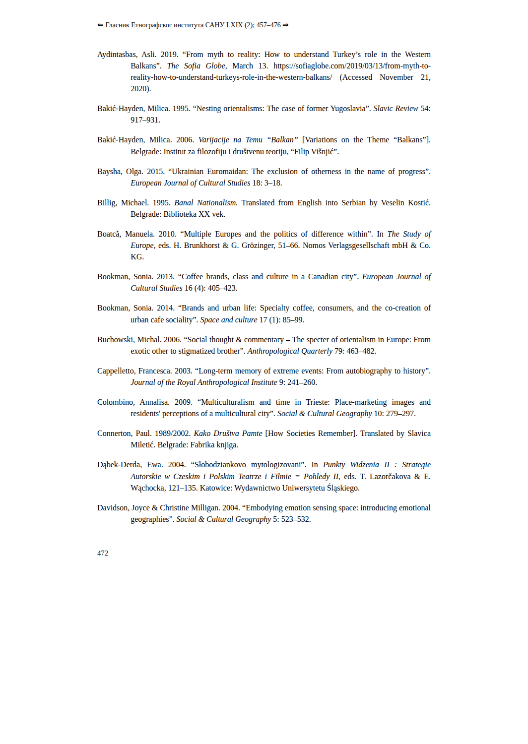⇐ Гласник Етнографског института САНУ LXIX (2); 457–476 ⇒
Aydintasbas, Asli. 2019. “From myth to reality: How to understand Turkey’s role in the Western Balkans”. The Sofia Globe, March 13. https://sofiaglobe.com/2019/03/13/from-myth-to-reality-how-to-understand-turkeys-role-in-the-western-balkans/ (Accessed November 21, 2020).
Bakić-Hayden, Milica. 1995. “Nesting orientalisms: The case of former Yugoslavia”. Slavic Review 54: 917–931.
Bakić-Hayden, Milica. 2006. Varijacije na Temu “Balkan” [Variations on the Theme “Balkans”]. Belgrade: Institut za filozofiju i društvenu teoriju, “Filip Višnjić”.
Baysha, Olga. 2015. “Ukrainian Euromaidan: The exclusion of otherness in the name of progress”. European Journal of Cultural Studies 18: 3–18.
Billig, Michael. 1995. Banal Nationalism. Translated from English into Serbian by Veselin Kostić. Belgrade: Biblioteka XX vek.
Boatcă, Manuela. 2010. “Multiple Europes and the politics of difference within”. In The Study of Europe, eds. H. Brunkhorst & G. Grözinger, 51–66. Nomos Verlagsgesellschaft mbH & Co. KG.
Bookman, Sonia. 2013. “Coffee brands, class and culture in a Canadian city”. European Journal of Cultural Studies 16 (4): 405–423.
Bookman, Sonia. 2014. “Brands and urban life: Specialty coffee, consumers, and the co-creation of urban cafe sociality”. Space and culture 17 (1): 85–99.
Buchowski, Michal. 2006. “Social thought & commentary – The specter of orientalism in Europe: From exotic other to stigmatized brother”. Anthropological Quarterly 79: 463–482.
Cappelletto, Francesca. 2003. “Long-term memory of extreme events: From autobiography to history”. Journal of the Royal Anthropological Institute 9: 241–260.
Colombino, Annalisa. 2009. “Multiculturalism and time in Trieste: Place-marketing images and residents' perceptions of a multicultural city”. Social & Cultural Geography 10: 279–297.
Connerton, Paul. 1989/2002. Kako Društva Pamte [How Societies Remember]. Translated by Slavica Miletić. Belgrade: Fabrika knjiga.
Dąbek-Derda, Ewa. 2004. “Słobodziankovo mytologizovani”. In Punkty Widzenia II : Strategie Autorskie w Czeskim i Polskim Teatrze i Filmie = Pohledy II, eds. T. Lazorčakova & E. Wąchocka, 121–135. Katowice: Wydawnictwo Uniwersytetu Śląskiego.
Davidson, Joyce & Christine Milligan. 2004. “Embodying emotion sensing space: introducing emotional geographies”. Social & Cultural Geography 5: 523–532.
472